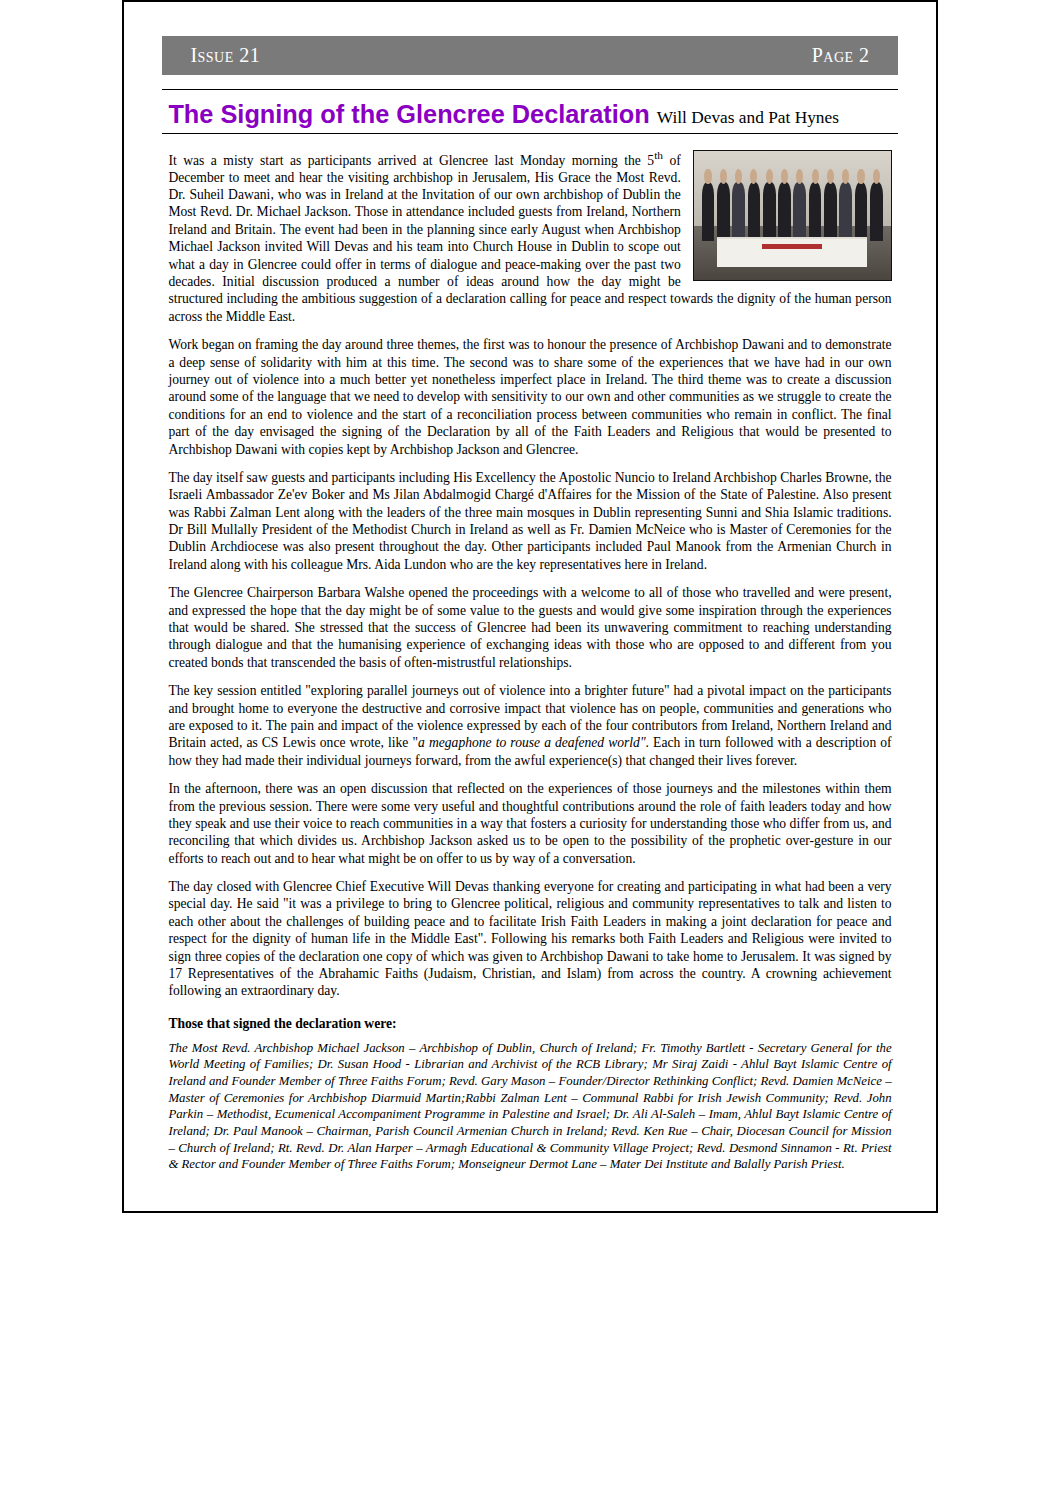Issue 21 Page 2
The Signing of the Glencree Declaration Will Devas and Pat Hynes
It was a misty start as participants arrived at Glencree last Monday morning the 5th of December to meet and hear the visiting archbishop in Jerusalem, His Grace the Most Revd. Dr. Suheil Dawani, who was in Ireland at the Invitation of our own archbishop of Dublin the Most Revd. Dr. Michael Jackson. Those in attendance included guests from Ireland, Northern Ireland and Britain. The event had been in the planning since early August when Archbishop Michael Jackson invited Will Devas and his team into Church House in Dublin to scope out what a day in Glencree could offer in terms of dialogue and peace-making over the past two decades. Initial discussion produced a number of ideas around how the day might be structured including the ambitious suggestion of a declaration calling for peace and respect towards the dignity of the human person across the Middle East.
Work began on framing the day around three themes, the first was to honour the presence of Archbishop Dawani and to demonstrate a deep sense of solidarity with him at this time. The second was to share some of the experiences that we have had in our own journey out of violence into a much better yet nonetheless imperfect place in Ireland. The third theme was to create a discussion around some of the language that we need to develop with sensitivity to our own and other communities as we struggle to create the conditions for an end to violence and the start of a reconciliation process between communities who remain in conflict. The final part of the day envisaged the signing of the Declaration by all of the Faith Leaders and Religious that would be presented to Archbishop Dawani with copies kept by Archbishop Jackson and Glencree.
The day itself saw guests and participants including His Excellency the Apostolic Nuncio to Ireland Archbishop Charles Browne, the Israeli Ambassador Ze'ev Boker and Ms Jilan Abdalmogid Chargé d'Affaires for the Mission of the State of Palestine. Also present was Rabbi Zalman Lent along with the leaders of the three main mosques in Dublin representing Sunni and Shia Islamic traditions. Dr Bill Mullally President of the Methodist Church in Ireland as well as Fr. Damien McNeice who is Master of Ceremonies for the Dublin Archdiocese was also present throughout the day. Other participants included Paul Manook from the Armenian Church in Ireland along with his colleague Mrs. Aida Lundon who are the key representatives here in Ireland.
The Glencree Chairperson Barbara Walshe opened the proceedings with a welcome to all of those who travelled and were present, and expressed the hope that the day might be of some value to the guests and would give some inspiration through the experiences that would be shared. She stressed that the success of Glencree had been its unwavering commitment to reaching understanding through dialogue and that the humanising experience of exchanging ideas with those who are opposed to and different from you created bonds that transcended the basis of often-mistrustful relationships.
The key session entitled "exploring parallel journeys out of violence into a brighter future" had a pivotal impact on the participants and brought home to everyone the destructive and corrosive impact that violence has on people, communities and generations who are exposed to it. The pain and impact of the violence expressed by each of the four contributors from Ireland, Northern Ireland and Britain acted, as CS Lewis once wrote, like "a megaphone to rouse a deafened world". Each in turn followed with a description of how they had made their individual journeys forward, from the awful experience(s) that changed their lives forever.
In the afternoon, there was an open discussion that reflected on the experiences of those journeys and the milestones within them from the previous session. There were some very useful and thoughtful contributions around the role of faith leaders today and how they speak and use their voice to reach communities in a way that fosters a curiosity for understanding those who differ from us, and reconciling that which divides us. Archbishop Jackson asked us to be open to the possibility of the prophetic over-gesture in our efforts to reach out and to hear what might be on offer to us by way of a conversation.
The day closed with Glencree Chief Executive Will Devas thanking everyone for creating and participating in what had been a very special day. He said "it was a privilege to bring to Glencree political, religious and community representatives to talk and listen to each other about the challenges of building peace and to facilitate Irish Faith Leaders in making a joint declaration for peace and respect for the dignity of human life in the Middle East". Following his remarks both Faith Leaders and Religious were invited to sign three copies of the declaration one copy of which was given to Archbishop Dawani to take home to Jerusalem. It was signed by 17 Representatives of the Abrahamic Faiths (Judaism, Christian, and Islam) from across the country. A crowning achievement following an extraordinary day.
Those that signed the declaration were:
The Most Revd. Archbishop Michael Jackson – Archbishop of Dublin, Church of Ireland; Fr. Timothy Bartlett - Secretary General for the World Meeting of Families; Dr. Susan Hood - Librarian and Archivist of the RCB Library; Mr Siraj Zaidi - Ahlul Bayt Islamic Centre of Ireland and Founder Member of Three Faiths Forum; Revd. Gary Mason – Founder/Director Rethinking Conflict; Revd. Damien McNeice – Master of Ceremonies for Archbishop Diarmuid Martin;Rabbi Zalman Lent – Communal Rabbi for Irish Jewish Community; Revd. John Parkin – Methodist, Ecumenical Accompaniment Programme in Palestine and Israel; Dr. Ali Al-Saleh – Imam, Ahlul Bayt Islamic Centre of Ireland; Dr. Paul Manook – Chairman, Parish Council Armenian Church in Ireland; Revd. Ken Rue – Chair, Diocesan Council for Mission – Church of Ireland; Rt. Revd. Dr. Alan Harper – Armagh Educational & Community Village Project; Revd. Desmond Sinnamon - Rt. Priest & Rector and Founder Member of Three Faiths Forum; Monseigneur Dermot Lane – Mater Dei Institute and Balally Parish Priest.